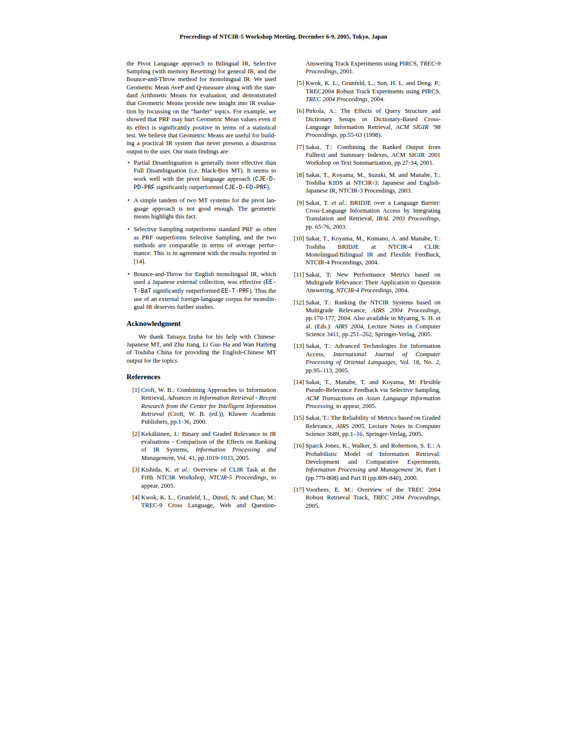Proceedings of NTCIR-5 Workshop Meeting, December 6-9, 2005, Tokyo, Japan
the Pivot Language approach to Bilingual IR, Selective Sampling (with memory Resetting) for general IR, and the Bounce-and-Throw method for monolingual IR. We used Geometric Mean AveP and Q-measure along with the standard Arithmetic Means for evaluation, and demonstrated that Geometric Means provide new insight into IR evaluation by focussing on the “harder” topics. For example, we showed that PRF may hurt Geometric Mean values even if its effect is significantly positive in terms of a statistical test. We believe that Geometric Means are useful for building a practical IR system that never presents a disastrous output to the user. Our main findings are:
Partial Disambiguation is generally more effective than Full Disambiguation (i.e. Black-Box MT). It seems to work well with the pivot language approach (CJE-D-PD-PRF significantly outperformed CJE-D-FD-PRF).
A simple tandem of two MT systems for the pivot language approach is not good enough. The geometric means highlight this fact.
Selective Sampling outperforms standard PRF as often as PRF outperforms Selective Sampling, and the two methods are comparable in terms of average performance. This is in agreement with the results reported in [14].
Bounce-and-Throw for English monolingual IR, which used a Japanese external collection, was effective (EE-T-BaT significantly outperformed EE-T-PRF). Thus the use of an external foreign-language corpus for monolingual IR deserves further studies.
Acknowledgment
We thank Tatsuya Izuha for his help with Chinese-Japanese MT, and Zhu Jiang, Li Guo Ha and Wan Haifeng of Toshiba China for providing the English-Chinese MT output for the topics.
References
Croft, W. B.: Combining Approaches to Information Retrieval, Advances in Information Retrieval - Recent Research from the Center for Intelligent Information Retrieval (Croft, W. B. (ed.)), Kluwer Academic Publishers, pp.1-36, 2000.
Kekäläinen, J.: Binary and Graded Relevance in IR evaluations - Comparison of the Effects on Ranking of IR Systems, Information Processing and Management, Vol. 41, pp.1019-1033, 2005.
Kishida, K. et al.: Overview of CLIR Task at the Fifth NTCIR Workshop, NTCIR-5 Proceedings, to appear, 2005.
Kwok, K. L., Grunfeld, L., Dinstl, N. and Chan, M.: TREC-9 Cross Language, Web and Question-Answering Track Experiments using PIRCS, TREC-9 Proceedings, 2001.
Kwok, K. L., Grunfeld, L., Sun, H. L. and Deng. P.: TREC2004 Robust Track Experiments using PIRCS, TREC 2004 Proceedings, 2004.
Pirkola, A.: The Effects of Query Structure and Dictionary Setups in Dictionary-Based Cross-Language Information Retrieval, ACM SIGIR ’98 Proceedings, pp.55-63 (1998).
Sakai, T.: Combining the Ranked Output from Fulltext and Summary Indexes, ACM SIGIR 2001 Workshop on Text Summarization, pp.27-34, 2001.
Sakai, T., Koyama, M., Suzuki, M. and Manabe, T.: Toshiba KIDS at NTCIR-3: Japanese and English-Japanese IR, NTCIR-3 Proceedings, 2003.
Sakai, T. et al.: BRIDJE over a Language Barrier: Cross-Language Information Access by Integrating Translation and Retrieval, IRAL 2003 Proceedings, pp. 65-76, 2003.
Sakai, T., Koyama, M., Kumano, A. and Manabe, T.: Toshiba BRIDJE at NTCIR-4 CLIR: Monolingual/Bilingual IR and Flexible Feedback, NTCIR-4 Proceedings, 2004.
Sakai, T: New Performance Metrics based on Multigrade Relevance: Their Application to Question Answering, NTCIR-4 Proceedings, 2004.
Sakai, T.: Ranking the NTCIR Systems based on Multigrade Relevance, AIRS 2004 Proceedings, pp.170-177, 2004. Also available in Myaeng, S. H. et al. (Eds.): AIRS 2004, Lecture Notes in Computer Science 3411, pp.251–262, Springer-Verlag, 2005.
Sakai, T.: Advanced Technologies for Information Access, International Journal of Computer Processing of Oriental Languages, Vol. 18, No. 2, pp.95–113, 2005.
Sakai, T., Manabe, T. and Koyama, M: Flexible Pseudo-Relevance Feedback via Selective Sampling, ACM Transactions on Asian Language Information Processing, to appear, 2005.
Sakai, T.: The Reliability of Metrics based on Graded Relevance, AIRS 2005, Lecture Notes in Computer Science 3689, pp.1–16, Springer-Verlag, 2005.
Sparck Jones, K., Walker, S. and Robertson, S. E.: A Probabilistic Model of Information Retrieval: Development and Comparative Experiments, Information Processing and Management 36, Part I (pp.779-808) and Part II (pp.809-840), 2000.
Voorhees, E. M.: Overview of the TREC 2004 Robust Retrieval Track, TREC 2004 Proceedings, 2005.